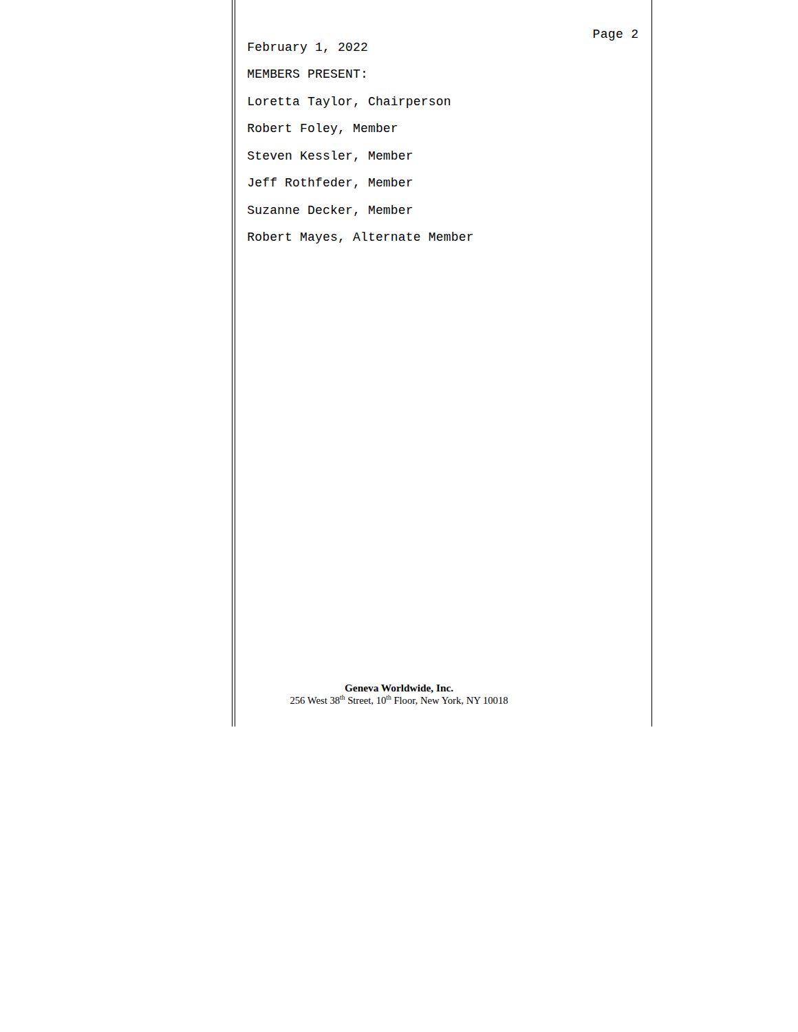Page 2
February 1, 2022
MEMBERS PRESENT:
Loretta Taylor, Chairperson
Robert Foley, Member
Steven Kessler, Member
Jeff Rothfeder, Member
Suzanne Decker, Member
Robert Mayes, Alternate Member
Geneva Worldwide, Inc.
256 West 38th Street, 10th Floor, New York, NY 10018